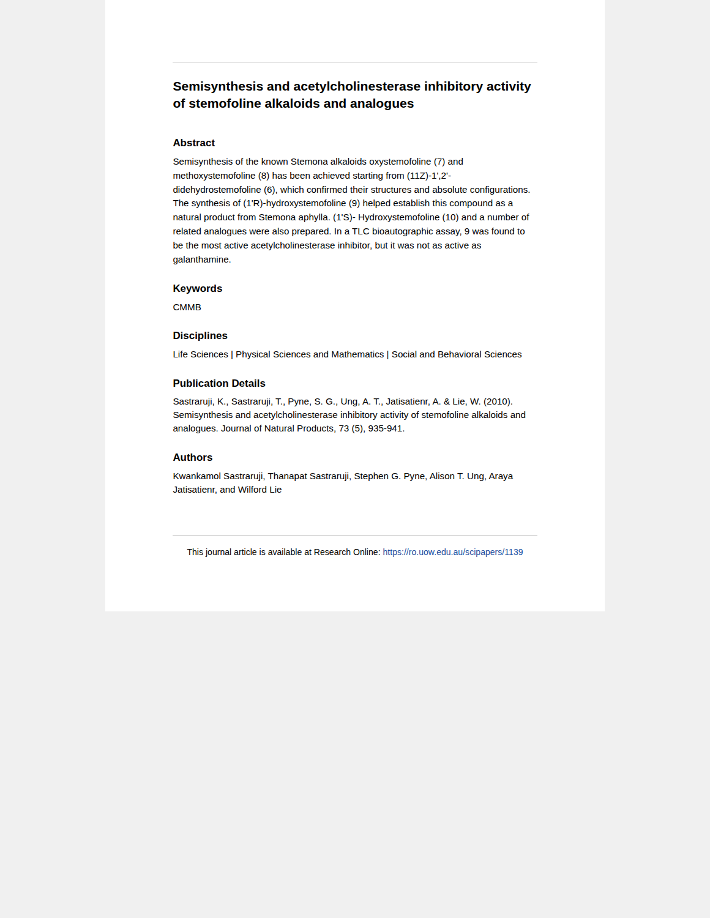Semisynthesis and acetylcholinesterase inhibitory activity of stemofoline alkaloids and analogues
Abstract
Semisynthesis of the known Stemona alkaloids oxystemofoline (7) and methoxystemofoline (8) has been achieved starting from (11Z)-1',2'-didehydrostemofoline (6), which confirmed their structures and absolute configurations. The synthesis of (1'R)-hydroxystemofoline (9) helped establish this compound as a natural product from Stemona aphylla. (1'S)- Hydroxystemofoline (10) and a number of related analogues were also prepared. In a TLC bioautographic assay, 9 was found to be the most active acetylcholinesterase inhibitor, but it was not as active as galanthamine.
Keywords
CMMB
Disciplines
Life Sciences | Physical Sciences and Mathematics | Social and Behavioral Sciences
Publication Details
Sastraruji, K., Sastraruji, T., Pyne, S. G., Ung, A. T., Jatisatienr, A. & Lie, W. (2010). Semisynthesis and acetylcholinesterase inhibitory activity of stemofoline alkaloids and analogues. Journal of Natural Products, 73 (5), 935-941.
Authors
Kwankamol Sastraruji, Thanapat Sastraruji, Stephen G. Pyne, Alison T. Ung, Araya Jatisatienr, and Wilford Lie
This journal article is available at Research Online: https://ro.uow.edu.au/scipapers/1139